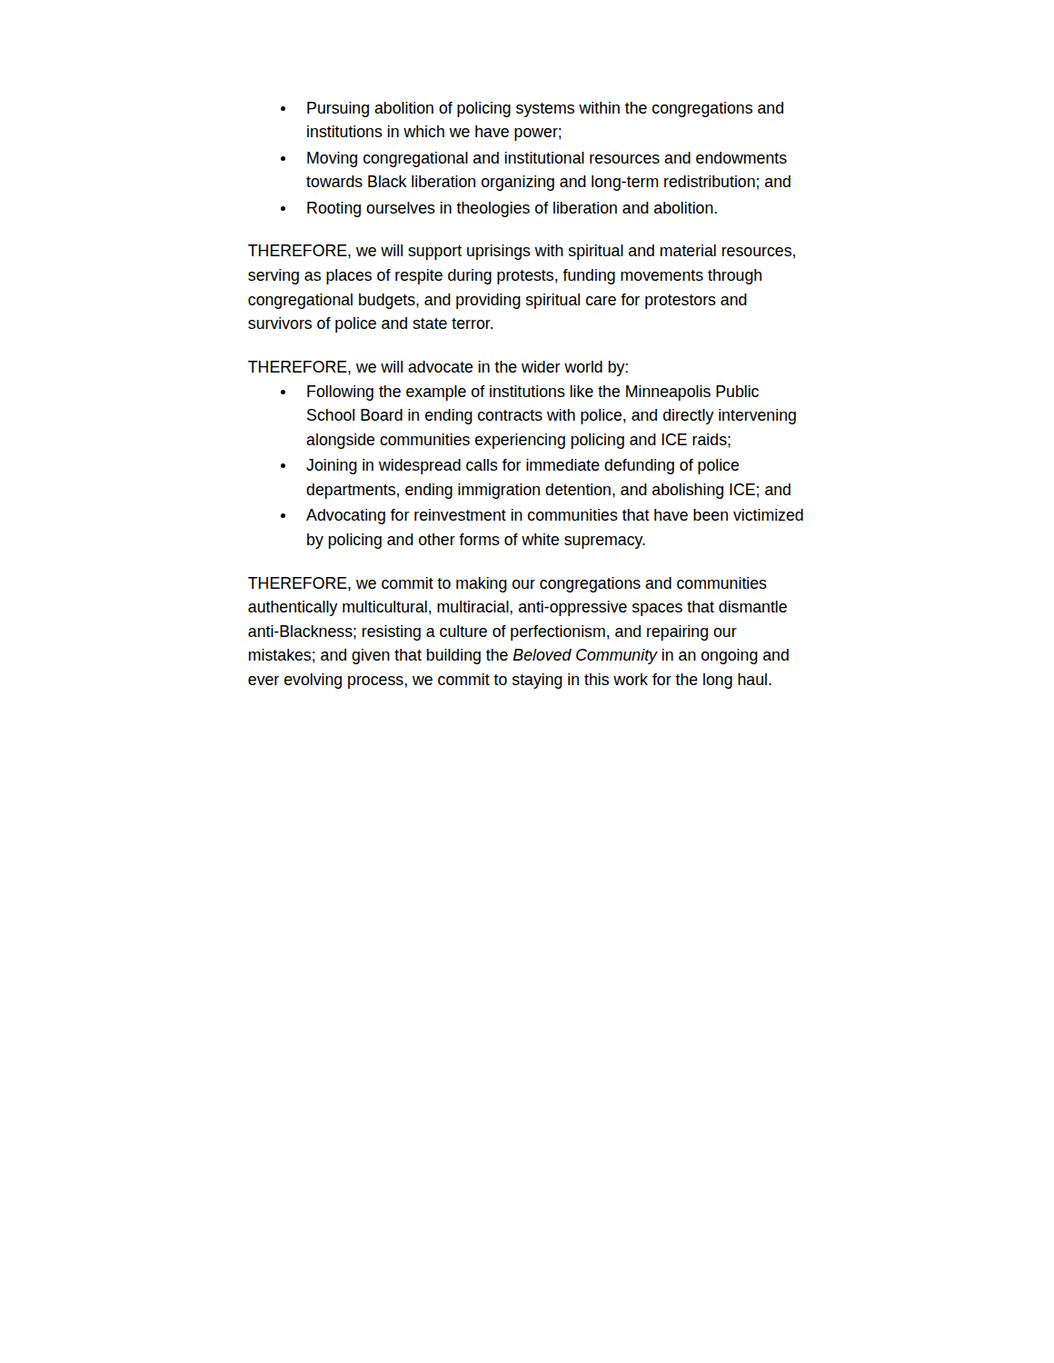Pursuing abolition of policing systems within the congregations and institutions in which we have power;
Moving congregational and institutional resources and endowments towards Black liberation organizing and long-term redistribution; and
Rooting ourselves in theologies of liberation and abolition.
THEREFORE, we will support uprisings with spiritual and material resources, serving as places of respite during protests, funding movements through congregational budgets, and providing spiritual care for protestors and survivors of police and state terror.
THEREFORE, we will advocate in the wider world by:
Following the example of institutions like the Minneapolis Public School Board in ending contracts with police, and directly intervening alongside communities experiencing policing and ICE raids;
Joining in widespread calls for immediate defunding of police departments, ending immigration detention, and abolishing ICE; and
Advocating for reinvestment in communities that have been victimized by policing and other forms of white supremacy.
THEREFORE, we commit to making our congregations and communities authentically multicultural, multiracial, anti-oppressive spaces that dismantle anti-Blackness; resisting a culture of perfectionism, and repairing our mistakes; and given that building the Beloved Community in an ongoing and ever evolving process, we commit to staying in this work for the long haul.